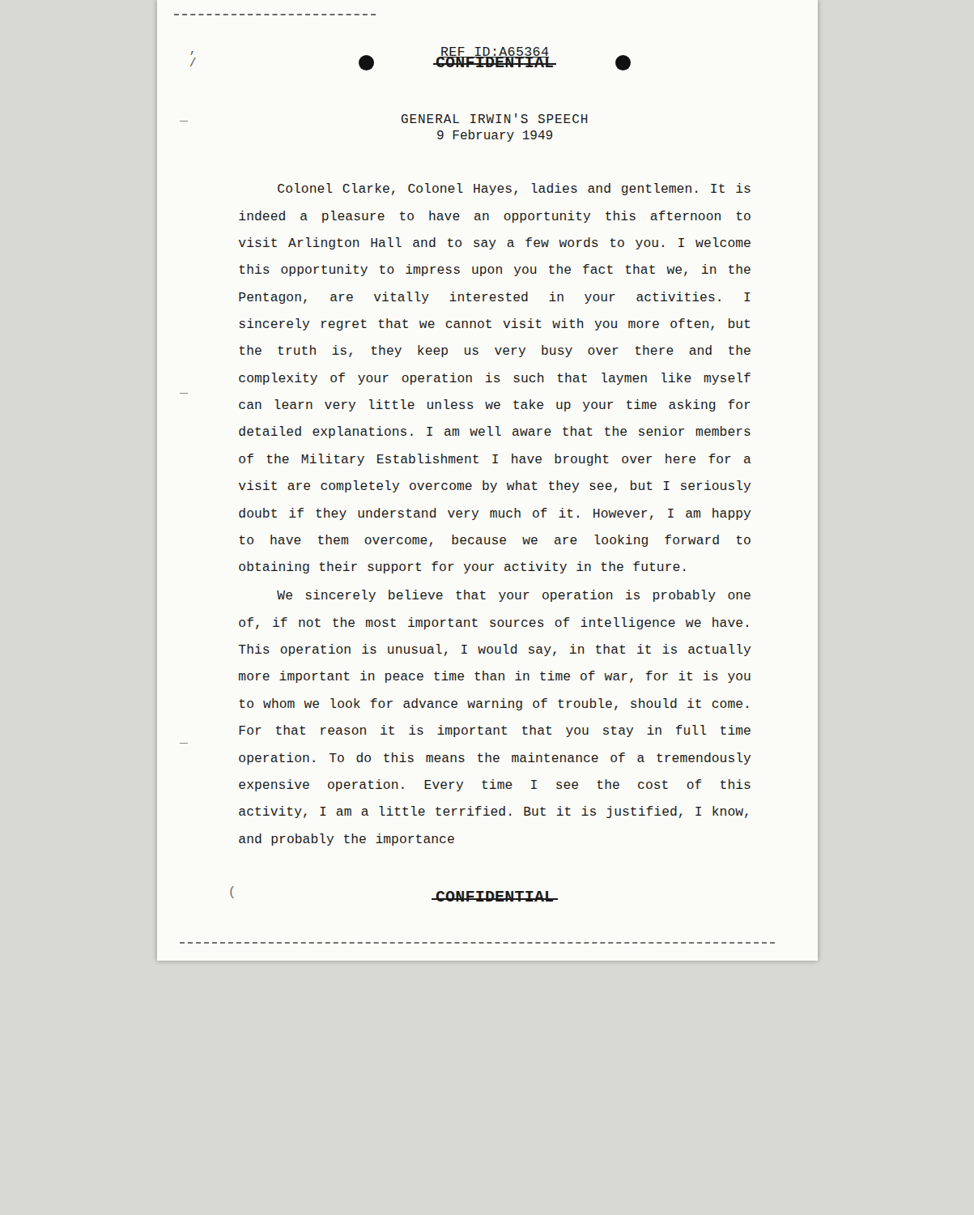, /
REF ID:A65364 CONFIDENTIAL
GENERAL IRWIN'S SPEECH
9 February 1949
Colonel Clarke, Colonel Hayes, ladies and gentlemen. It is indeed a pleasure to have an opportunity this afternoon to visit Arlington Hall and to say a few words to you. I welcome this opportunity to impress upon you the fact that we, in the Pentagon, are vitally interested in your activities. I sincerely regret that we cannot visit with you more often, but the truth is, they keep us very busy over there and the complexity of your operation is such that laymen like myself can learn very little unless we take up your time asking for detailed explanations. I am well aware that the senior members of the Military Establishment I have brought over here for a visit are completely overcome by what they see, but I seriously doubt if they understand very much of it. However, I am happy to have them overcome, because we are looking forward to obtaining their support for your activity in the future.
We sincerely believe that your operation is probably one of, if not the most important sources of intelligence we have. This operation is unusual, I would say, in that it is actually more important in peace time than in time of war, for it is you to whom we look for advance warning of trouble, should it come. For that reason it is important that you stay in full time operation. To do this means the maintenance of a tremendously expensive operation. Every time I see the cost of this activity, I am a little terrified. But it is justified, I know, and probably the importance
CONFIDENTIAL
(